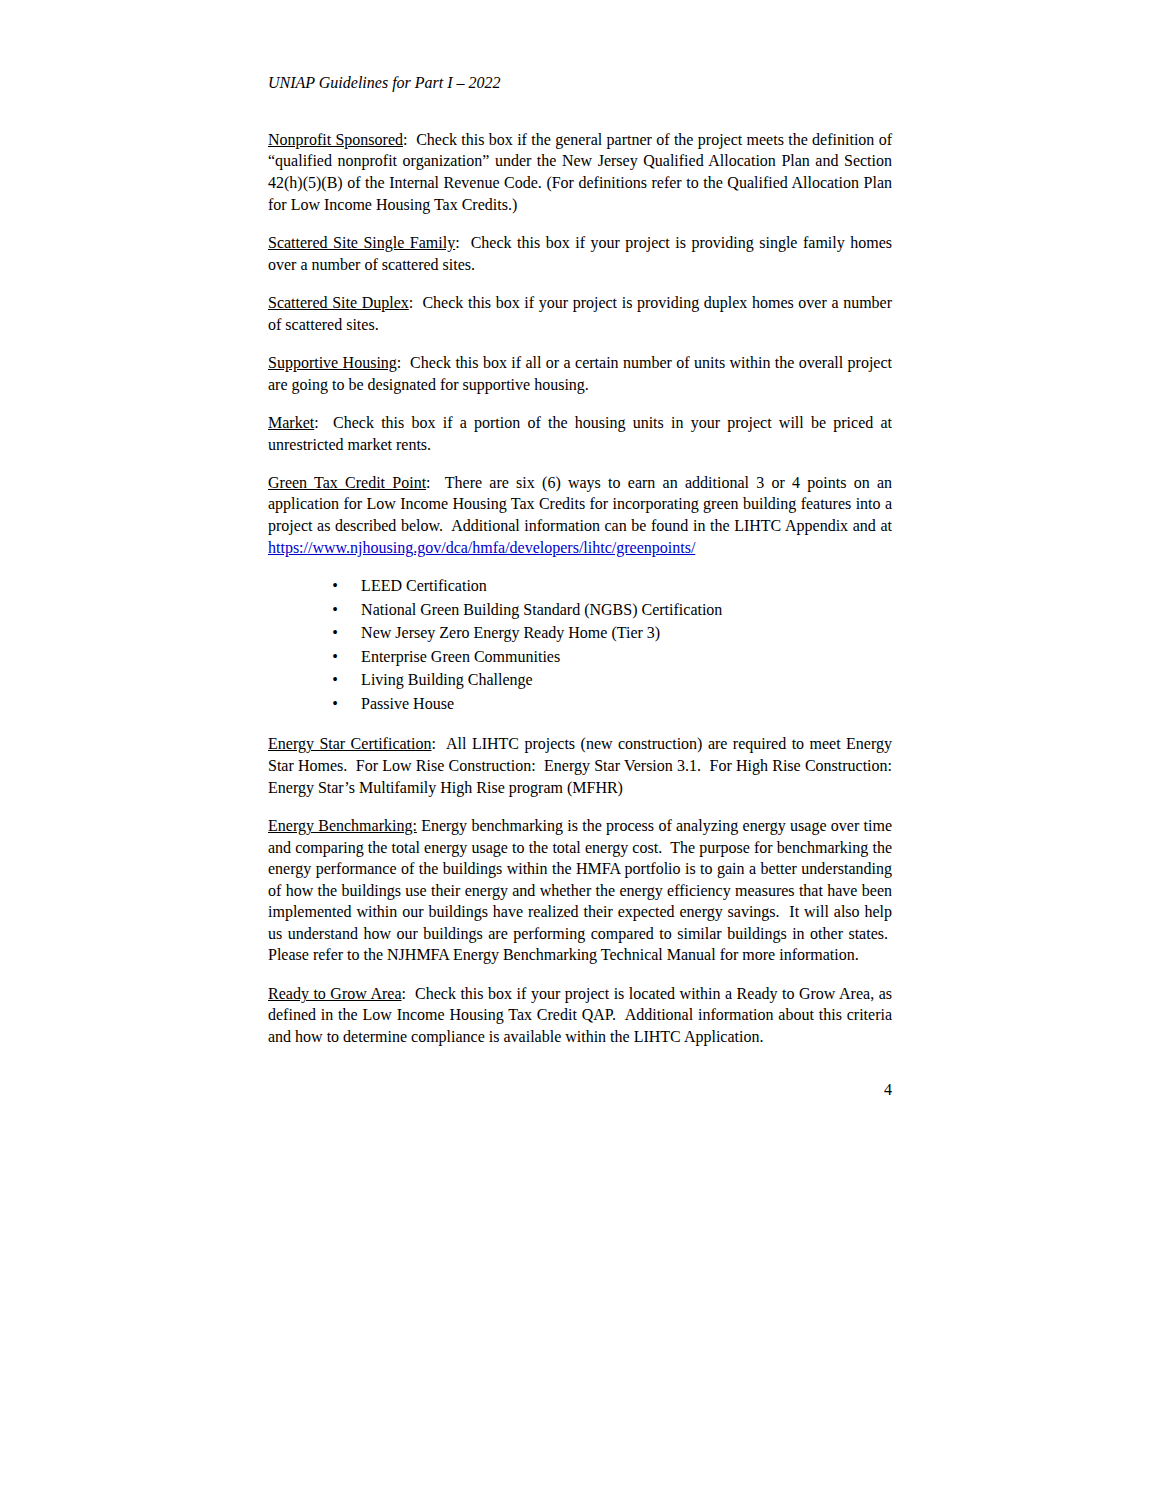UNIAP Guidelines for Part I – 2022
Nonprofit Sponsored: Check this box if the general partner of the project meets the definition of “qualified nonprofit organization” under the New Jersey Qualified Allocation Plan and Section 42(h)(5)(B) of the Internal Revenue Code. (For definitions refer to the Qualified Allocation Plan for Low Income Housing Tax Credits.)
Scattered Site Single Family: Check this box if your project is providing single family homes over a number of scattered sites.
Scattered Site Duplex: Check this box if your project is providing duplex homes over a number of scattered sites.
Supportive Housing: Check this box if all or a certain number of units within the overall project are going to be designated for supportive housing.
Market: Check this box if a portion of the housing units in your project will be priced at unrestricted market rents.
Green Tax Credit Point: There are six (6) ways to earn an additional 3 or 4 points on an application for Low Income Housing Tax Credits for incorporating green building features into a project as described below. Additional information can be found in the LIHTC Appendix and at https://www.njhousing.gov/dca/hmfa/developers/lihtc/greenpoints/
LEED Certification
National Green Building Standard (NGBS) Certification
New Jersey Zero Energy Ready Home (Tier 3)
Enterprise Green Communities
Living Building Challenge
Passive House
Energy Star Certification: All LIHTC projects (new construction) are required to meet Energy Star Homes. For Low Rise Construction: Energy Star Version 3.1. For High Rise Construction: Energy Star’s Multifamily High Rise program (MFHR)
Energy Benchmarking: Energy benchmarking is the process of analyzing energy usage over time and comparing the total energy usage to the total energy cost. The purpose for benchmarking the energy performance of the buildings within the HMFA portfolio is to gain a better understanding of how the buildings use their energy and whether the energy efficiency measures that have been implemented within our buildings have realized their expected energy savings. It will also help us understand how our buildings are performing compared to similar buildings in other states. Please refer to the NJHMFA Energy Benchmarking Technical Manual for more information.
Ready to Grow Area: Check this box if your project is located within a Ready to Grow Area, as defined in the Low Income Housing Tax Credit QAP. Additional information about this criteria and how to determine compliance is available within the LIHTC Application.
4